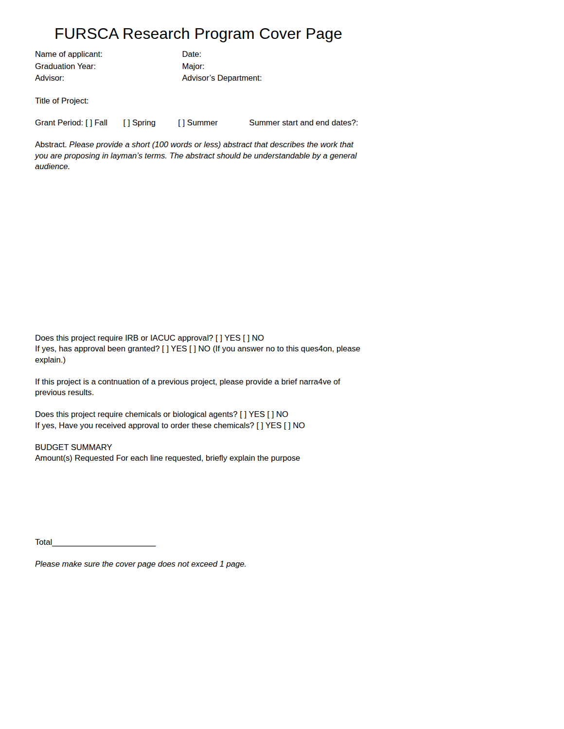FURSCA Research Program Cover Page
| Name of applicant: | Date: |
| Graduation Year: | Major: |
| Advisor: | Advisor’s Department: |
Title of Project:
Grant Period: [ ] Fall [ ] Spring [ ] Summer Summer start and end dates?:
Abstract. Please provide a short (100 words or less) abstract that describes the work that you are proposing in layman’s terms. The abstract should be understandable by a general audience.
Does this project require IRB or IACUC approval? [ ] YES [ ] NO
If yes, has approval been granted? [ ] YES [ ] NO (If you answer no to this ques4on, please explain.)
If this project is a contnuation of a previous project, please provide a brief narra4ve of previous results.
Does this project require chemicals or biological agents? [ ] YES [ ] NO
If yes, Have you received approval to order these chemicals? [ ] YES [ ] NO
BUDGET SUMMARY
Amount(s) Requested For each line requested, briefly explain the purpose
Total_______________________
Please make sure the cover page does not exceed 1 page.